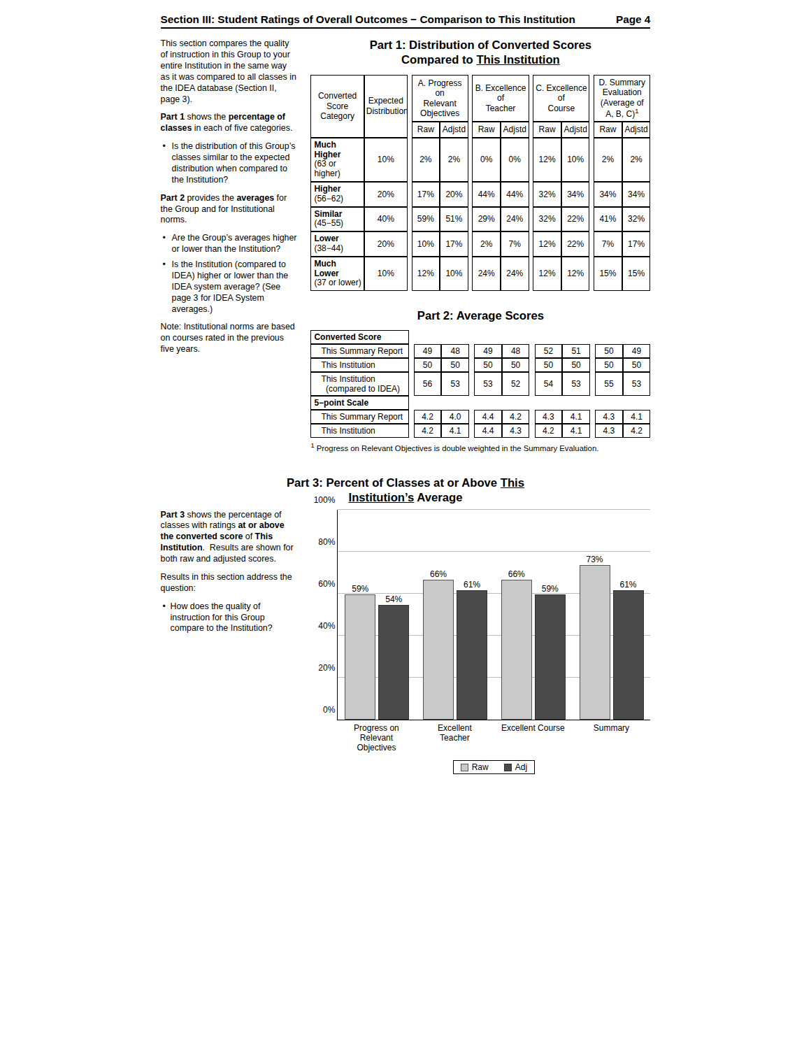Section III: Student Ratings of Overall Outcomes − Comparison to This Institution
Page 4
This section compares the quality of instruction in this Group to your entire Institution in the same way as it was compared to all classes in the IDEA database (Section II, page 3).
Part 1 shows the percentage of classes in each of five categories.
Is the distribution of this Group’s classes similar to the expected distribution when compared to the Institution?
Part 2 provides the averages for the Group and for Institutional norms.
Are the Group’s averages higher or lower than the Institution?
Is the Institution (compared to IDEA) higher or lower than the IDEA system average? (See page 3 for IDEA System averages.)
Note: Institutional norms are based on courses rated in the previous five years.
Part 1: Distribution of Converted Scores
Compared to This Institution
| Converted Score Category | Expected Distribution | | A. Progress on Relevant Objectives | | B. Excellence of Teacher | | C. Excellence of Course | | D. Summary Evaluation (Average of A, B, C) 1 |
| --- | --- | --- | --- | --- | --- | --- | --- | --- | --- |
| | Raw | Adjstd | | Raw | Adjstd | | Raw | Adjstd | | Raw | Adjstd |
| Much Higher (63 or higher) | 10% | | 2% | 2% | | 0% | 0% | | 12% | 10% | | 2% | 2% |
| Higher (56−62) | 20% | | 17% | 20% | | 44% | 44% | | 32% | 34% | | 34% | 34% |
| Similar (45−55) | 40% | | 59% | 51% | | 29% | 24% | | 32% | 22% | | 41% | 32% |
| Lower (38−44) | 20% | | 10% | 17% | | 2% | 7% | | 12% | 22% | | 7% | 17% |
| Much Lower (37 or lower) | 10% | | 12% | 10% | | 24% | 24% | | 12% | 12% | | 15% | 15% |
Part 2: Average Scores
| Converted Score | | | | | | | | |
| This Summary Report | | 49 | 48 | | 49 | 48 | | 52 | 51 | | 50 | 49 |
| This Institution | | 50 | 50 | | 50 | 50 | | 50 | 50 | | 50 | 50 |
| This Institution (compared to IDEA) | | 56 | 53 | | 53 | 52 | | 54 | 53 | | 55 | 53 |
| 5−point Scale | | | | | | | | |
| This Summary Report | | 4.2 | 4.0 | | 4.4 | 4.2 | | 4.3 | 4.1 | | 4.3 | 4.1 |
| This Institution | | 4.2 | 4.1 | | 4.4 | 4.3 | | 4.2 | 4.1 | | 4.3 | 4.2 |
1 Progress on Relevant Objectives is double weighted in the Summary Evaluation.
Part 3: Percent of Classes at or Above This
Institution’s Average
Part 3 shows the percentage of classes with ratings at or above the converted score of This Institution. Results are shown for both raw and adjusted scores.
Results in this section address the question:
How does the quality of instruction for this Group compare to the Institution?
100%
80%
60%
40%
20%
0%
59%
54%
66%
61%
66%
59%
73%
61%
Progress on
Relevant
Objectives
Excellent
Teacher
Excellent Course
Summary
Raw Adj